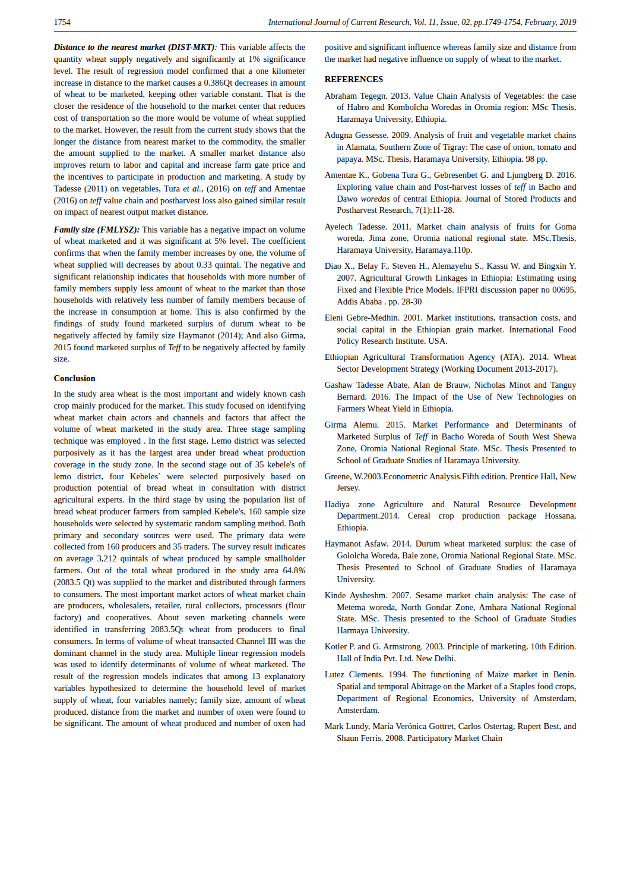1754 International Journal of Current Research, Vol. 11, Issue, 02, pp.1749-1754, February, 2019
Distance to the nearest market (DIST-MKT): This variable affects the quantity wheat supply negatively and significantly at 1% significance level. The result of regression model confirmed that a one kilometer increase in distance to the market causes a 0.386Qt decreases in amount of wheat to be marketed, keeping other variable constant. That is the closer the residence of the household to the market center that reduces cost of transportation so the more would be volume of wheat supplied to the market. However, the result from the current study shows that the longer the distance from nearest market to the commodity, the smaller the amount supplied to the market. A smaller market distance also improves return to labor and capital and increase farm gate price and the incentives to participate in production and marketing. A study by Tadesse (2011) on vegetables, Tura et al., (2016) on teff and Amentae (2016) on teff value chain and postharvest loss also gained similar result on impact of nearest output market distance.
Family size (FMLYSZ): This variable has a negative impact on volume of wheat marketed and it was significant at 5% level. The coefficient confirms that when the family member increases by one, the volume of wheat supplied will decreases by about 0.33 quintal. The negative and significant relationship indicates that households with more number of family members supply less amount of wheat to the market than those households with relatively less number of family members because of the increase in consumption at home. This is also confirmed by the findings of study found marketed surplus of durum wheat to be negatively affected by family size Haymanot (2014); And also Girma, 2015 found marketed surplus of Teff to be negatively affected by family size.
Conclusion
In the study area wheat is the most important and widely known cash crop mainly produced for the market. This study focused on identifying wheat market chain actors and channels and factors that affect the volume of wheat marketed in the study area. Three stage sampling technique was employed . In the first stage, Lemo district was selected purposively as it has the largest area under bread wheat production coverage in the study zone. In the second stage out of 35 kebele's of lemo district, four Kebeles` were selected purposively based on production potential of bread wheat in consultation with district agricultural experts. In the third stage by using the population list of bread wheat producer farmers from sampled Kebele's, 160 sample size households were selected by systematic random sampling method. Both primary and secondary sources were used. The primary data were collected from 160 producers and 35 traders. The survey result indicates on average 3,212 quintals of wheat produced by sample smallholder farmers. Out of the total wheat produced in the study area 64.8% (2083.5 Qt) was supplied to the market and distributed through farmers to consumers. The most important market actors of wheat market chain are producers, wholesalers, retailer, rural collectors, processors (flour factory) and cooperatives. About seven marketing channels were identified in transferring 2083.5Qt wheat from producers to final consumers. In terms of volume of wheat transacted Channel III was the dominant channel in the study area. Multiple linear regression models was used to identify determinants of volume of wheat marketed. The result of the regression models indicates that among 13 explanatory variables hypothesized to determine the household level of market supply of wheat, four variables namely; family size, amount of wheat produced, distance from the market and number of oxen were found to be significant. The amount of wheat produced and number of oxen had positive and significant influence whereas family size and distance from the market had negative influence on supply of wheat to the market.
REFERENCES
Abraham Tegegn. 2013. Value Chain Analysis of Vegetables: the case of Habro and Kombolcha Woredas in Oromia region: MSc Thesis, Haramaya University, Ethiopia.
Adugna Gessesse. 2009. Analysis of fruit and vegetable market chains in Alamata, Southern Zone of Tigray: The case of onion, tomato and papaya. MSc. Thesis, Haramaya University, Ethiopia. 98 pp.
Amentae K., Gobena Tura G., Gebresenbet G. and Ljungberg D. 2016. Exploring value chain and Post-harvest losses of teff in Bacho and Dawo woredas of central Ethiopia. Journal of Stored Products and Postharvest Research, 7(1):11-28.
Ayelech Tadesse. 2011. Market chain analysis of fruits for Goma woreda, Jima zone, Oromia national regional state. MSc.Thesis, Haramaya University, Haramaya.110p.
Diao X., Belay F., Steven H., Alemayehu S., Kassu W. and Bingxin Y. 2007. Agricultural Growth Linkages in Ethiopia: Estimating using Fixed and Flexible Price Models. IFPRI discussion paper no 00695, Addis Ababa . pp. 28-30
Eleni Gebre-Medhin. 2001. Market institutions, transaction costs, and social capital in the Ethiopian grain market. International Food Policy Research Institute. USA.
Ethiopian Agricultural Transformation Agency (ATA). 2014. Wheat Sector Development Strategy (Working Document 2013-2017).
Gashaw Tadesse Abate, Alan de Brauw, Nicholas Minot and Tanguy Bernard. 2016. The Impact of the Use of New Technologies on Farmers Wheat Yield in Ethiopia.
Girma Alemu. 2015. Market Performance and Determinants of Marketed Surplus of Teff in Bacho Woreda of South West Shewa Zone, Oromia National Regional State. MSc. Thesis Presented to School of Graduate Studies of Haramaya University.
Greene, W.2003.Econometric Analysis.Fifth edition. Prentice Hall, New Jersey.
Hadiya zone Agriculture and Natural Resource Development Department.2014. Cereal crop production package Hossana, Ethiopia.
Haymanot Asfaw. 2014. Durum wheat marketed surplus: the case of Gololcha Woreda, Bale zone, Oromia National Regional State. MSc. Thesis Presented to School of Graduate Studies of Haramaya University.
Kinde Aysheshm. 2007. Sesame market chain analysis: The case of Metema woreda, North Gondar Zone, Amhara National Regional State. MSc. Thesis presented to the School of Graduate Studies Harmaya University.
Kotler P. and G. Armstrong. 2003. Principle of marketing, 10th Edition. Hall of India Pvt. Ltd. New Delhi.
Lutez Clements. 1994. The functioning of Maize market in Benin. Spatial and temporal Abitrage on the Market of a Staples food crops, Department of Regional Economics, University of Amsterdam, Amsterdam.
Mark Lundy, María Verónica Gottret, Carlos Ostertag, Rupert Best, and Shaun Ferris. 2008. Participatory Market Chain